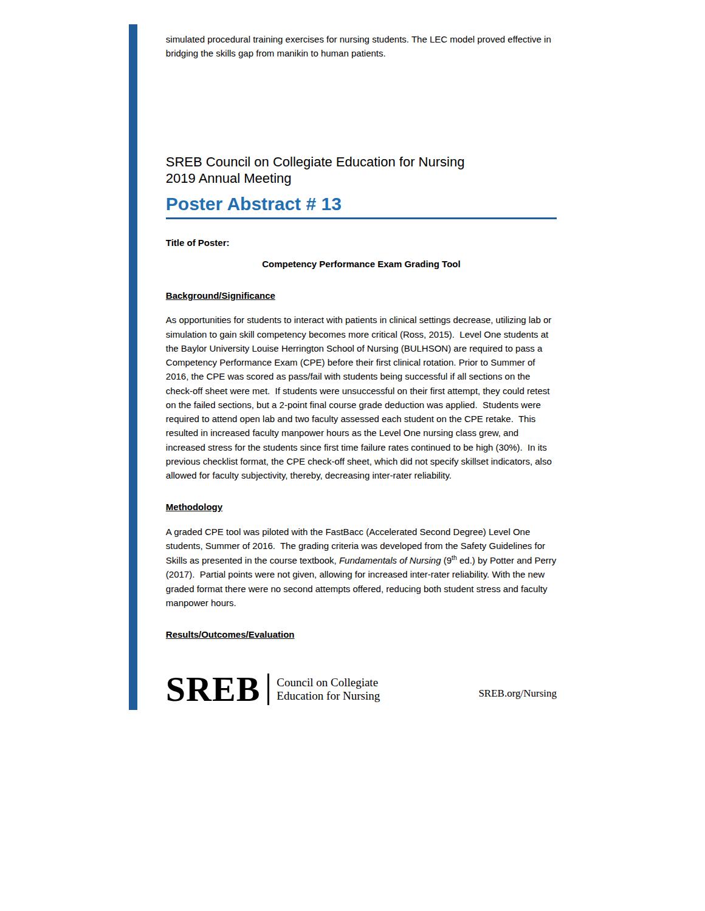simulated procedural training exercises for nursing students. The LEC model proved effective in bridging the skills gap from manikin to human patients.
SREB Council on Collegiate Education for Nursing
2019 Annual Meeting
Poster Abstract # 13
Title of Poster:
Competency Performance Exam Grading Tool
Background/Significance
As opportunities for students to interact with patients in clinical settings decrease, utilizing lab or simulation to gain skill competency becomes more critical (Ross, 2015). Level One students at the Baylor University Louise Herrington School of Nursing (BULHSON) are required to pass a Competency Performance Exam (CPE) before their first clinical rotation. Prior to Summer of 2016, the CPE was scored as pass/fail with students being successful if all sections on the check-off sheet were met. If students were unsuccessful on their first attempt, they could retest on the failed sections, but a 2-point final course grade deduction was applied. Students were required to attend open lab and two faculty assessed each student on the CPE retake. This resulted in increased faculty manpower hours as the Level One nursing class grew, and increased stress for the students since first time failure rates continued to be high (30%). In its previous checklist format, the CPE check-off sheet, which did not specify skillset indicators, also allowed for faculty subjectivity, thereby, decreasing inter-rater reliability.
Methodology
A graded CPE tool was piloted with the FastBacc (Accelerated Second Degree) Level One students, Summer of 2016. The grading criteria was developed from the Safety Guidelines for Skills as presented in the course textbook, Fundamentals of Nursing (9th ed.) by Potter and Perry (2017). Partial points were not given, allowing for increased inter-rater reliability. With the new graded format there were no second attempts offered, reducing both student stress and faculty manpower hours.
Results/Outcomes/Evaluation
SREB
Council on Collegiate
Education for Nursing
SREB.org/Nursing